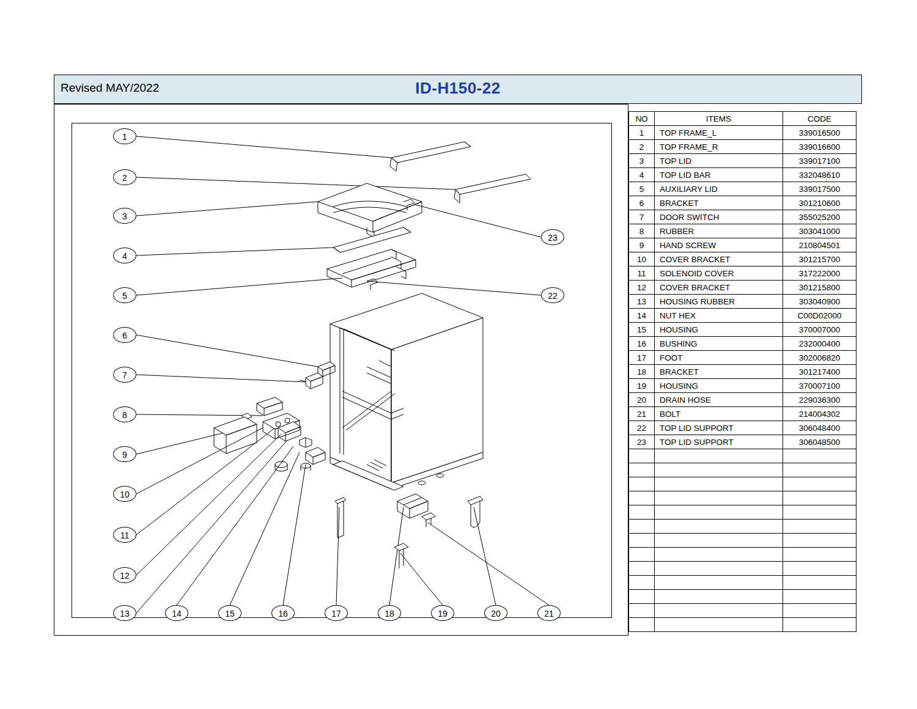Revised MAY/2022
ID-H150-22
| NO | ITEMS | CODE |
| --- | --- | --- |
| 1 | TOP FRAME_L | 339016500 |
| 2 | TOP FRAME_R | 339016600 |
| 3 | TOP LID | 339017100 |
| 4 | TOP LID BAR | 332048610 |
| 5 | AUXILIARY LID | 339017500 |
| 6 | BRACKET | 301210600 |
| 7 | DOOR SWITCH | 355025200 |
| 8 | RUBBER | 303041000 |
| 9 | HAND SCREW | 210804501 |
| 10 | COVER BRACKET | 301215700 |
| 11 | SOLENOID COVER | 317222000 |
| 12 | COVER BRACKET | 301215800 |
| 13 | HOUSING RUBBER | 303040900 |
| 14 | NUT HEX | C00D02000 |
| 15 | HOUSING | 370007000 |
| 16 | BUSHING | 232000400 |
| 17 | FOOT | 302006820 |
| 18 | BRACKET | 301217400 |
| 19 | HOUSING | 370007100 |
| 20 | DRAIN HOSE | 229036300 |
| 21 | BOLT | 214004302 |
| 22 | TOP LID SUPPORT | 306048400 |
| 23 | TOP LID SUPPORT | 306048500 |
1
2
3
4
5
6
7
8
9
10
11
12
13
14
15
16
17
18
19
20
21
22
23